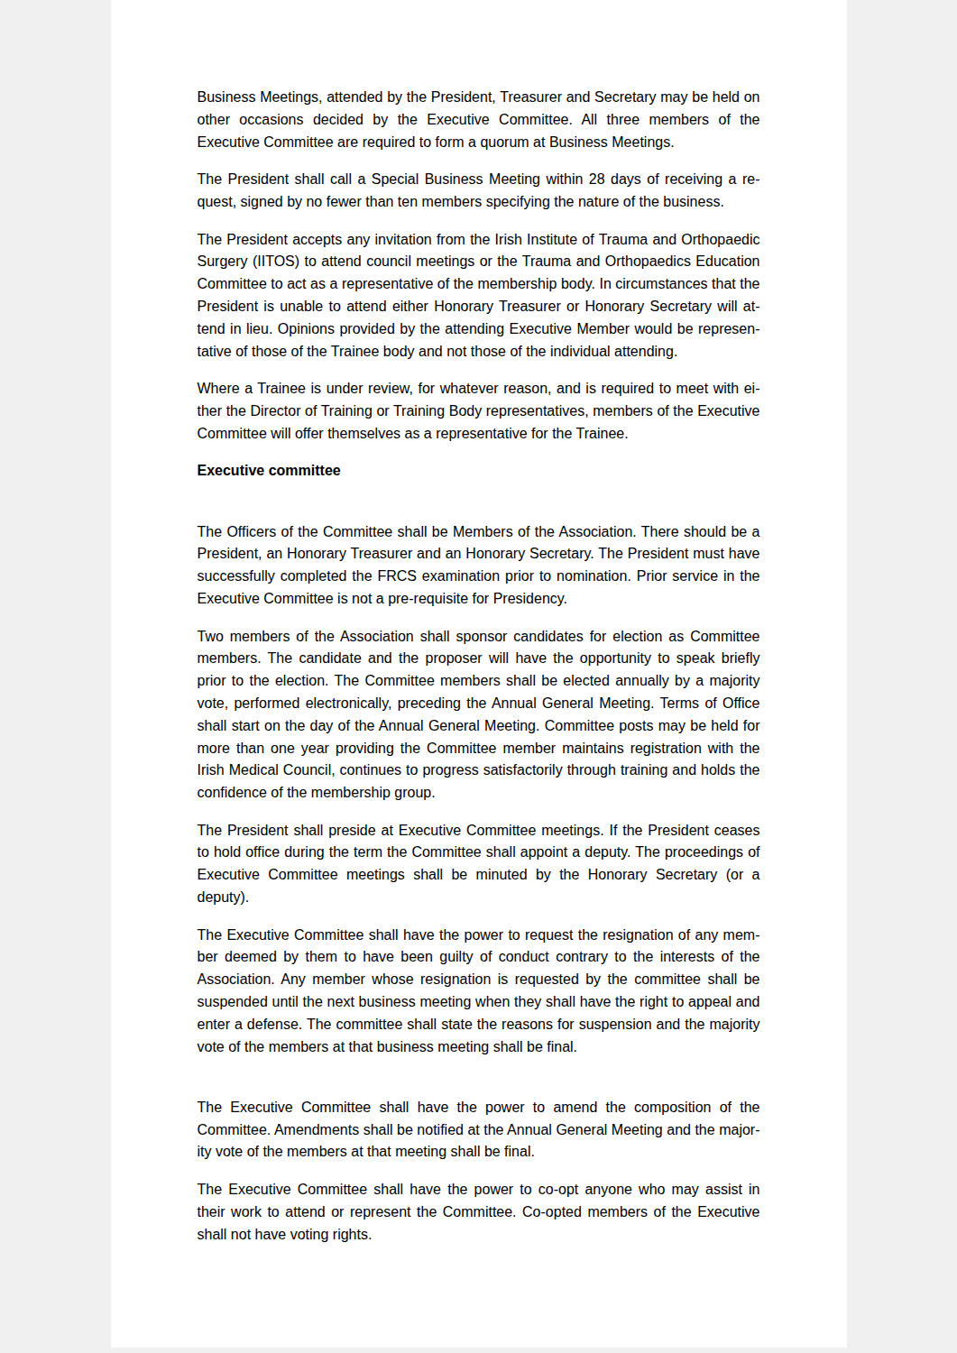Business Meetings, attended by the President, Treasurer and Secretary may be held on other occasions decided by the Executive Committee. All three members of the Executive Committee are required to form a quorum at Business Meetings.
The President shall call a Special Business Meeting within 28 days of receiving a request, signed by no fewer than ten members specifying the nature of the business.
The President accepts any invitation from the Irish Institute of Trauma and Orthopaedic Surgery (IITOS) to attend council meetings or the Trauma and Orthopaedics Education Committee to act as a representative of the membership body. In circumstances that the President is unable to attend either Honorary Treasurer or Honorary Secretary will attend in lieu. Opinions provided by the attending Executive Member would be representative of those of the Trainee body and not those of the individual attending.
Where a Trainee is under review, for whatever reason, and is required to meet with either the Director of Training or Training Body representatives, members of the Executive Committee will offer themselves as a representative for the Trainee.
Executive committee
The Officers of the Committee shall be Members of the Association. There should be a President, an Honorary Treasurer and an Honorary Secretary. The President must have successfully completed the FRCS examination prior to nomination. Prior service in the Executive Committee is not a pre-requisite for Presidency.
Two members of the Association shall sponsor candidates for election as Committee members. The candidate and the proposer will have the opportunity to speak briefly prior to the election. The Committee members shall be elected annually by a majority vote, performed electronically, preceding the Annual General Meeting. Terms of Office shall start on the day of the Annual General Meeting. Committee posts may be held for more than one year providing the Committee member maintains registration with the Irish Medical Council, continues to progress satisfactorily through training and holds the confidence of the membership group.
The President shall preside at Executive Committee meetings. If the President ceases to hold office during the term the Committee shall appoint a deputy. The proceedings of Executive Committee meetings shall be minuted by the Honorary Secretary (or a deputy).
The Executive Committee shall have the power to request the resignation of any member deemed by them to have been guilty of conduct contrary to the interests of the Association. Any member whose resignation is requested by the committee shall be suspended until the next business meeting when they shall have the right to appeal and enter a defense. The committee shall state the reasons for suspension and the majority vote of the members at that business meeting shall be final.
The Executive Committee shall have the power to amend the composition of the Committee. Amendments shall be notified at the Annual General Meeting and the majority vote of the members at that meeting shall be final.
The Executive Committee shall have the power to co-opt anyone who may assist in their work to attend or represent the Committee. Co-opted members of the Executive shall not have voting rights.